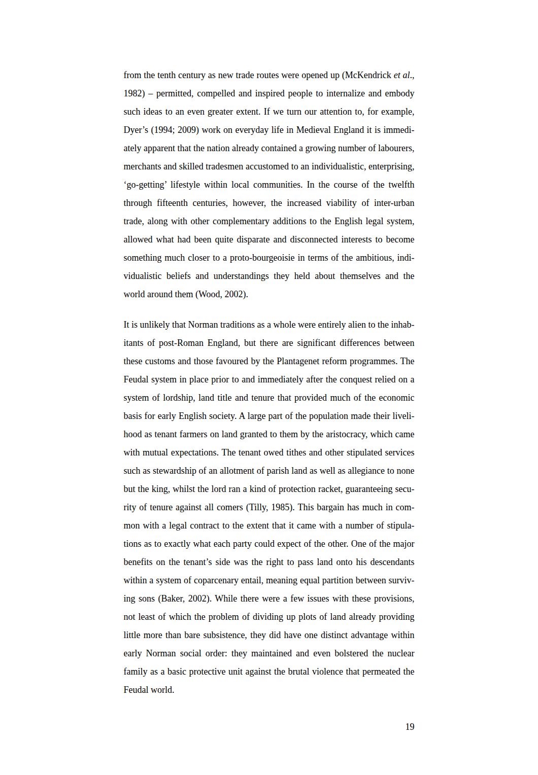from the tenth century as new trade routes were opened up (McKendrick et al., 1982) – permitted, compelled and inspired people to internalize and embody such ideas to an even greater extent. If we turn our attention to, for example, Dyer’s (1994; 2009) work on everyday life in Medieval England it is immediately apparent that the nation already contained a growing number of labourers, merchants and skilled tradesmen accustomed to an individualistic, enterprising, ‘go-getting’ lifestyle within local communities. In the course of the twelfth through fifteenth centuries, however, the increased viability of inter-urban trade, along with other complementary additions to the English legal system, allowed what had been quite disparate and disconnected interests to become something much closer to a proto-bourgeoisie in terms of the ambitious, individualistic beliefs and understandings they held about themselves and the world around them (Wood, 2002).
It is unlikely that Norman traditions as a whole were entirely alien to the inhabitants of post-Roman England, but there are significant differences between these customs and those favoured by the Plantagenet reform programmes. The Feudal system in place prior to and immediately after the conquest relied on a system of lordship, land title and tenure that provided much of the economic basis for early English society. A large part of the population made their livelihood as tenant farmers on land granted to them by the aristocracy, which came with mutual expectations. The tenant owed tithes and other stipulated services such as stewardship of an allotment of parish land as well as allegiance to none but the king, whilst the lord ran a kind of protection racket, guaranteeing security of tenure against all comers (Tilly, 1985). This bargain has much in common with a legal contract to the extent that it came with a number of stipulations as to exactly what each party could expect of the other. One of the major benefits on the tenant’s side was the right to pass land onto his descendants within a system of coparcenary entail, meaning equal partition between surviving sons (Baker, 2002). While there were a few issues with these provisions, not least of which the problem of dividing up plots of land already providing little more than bare subsistence, they did have one distinct advantage within early Norman social order: they maintained and even bolstered the nuclear family as a basic protective unit against the brutal violence that permeated the Feudal world.
19